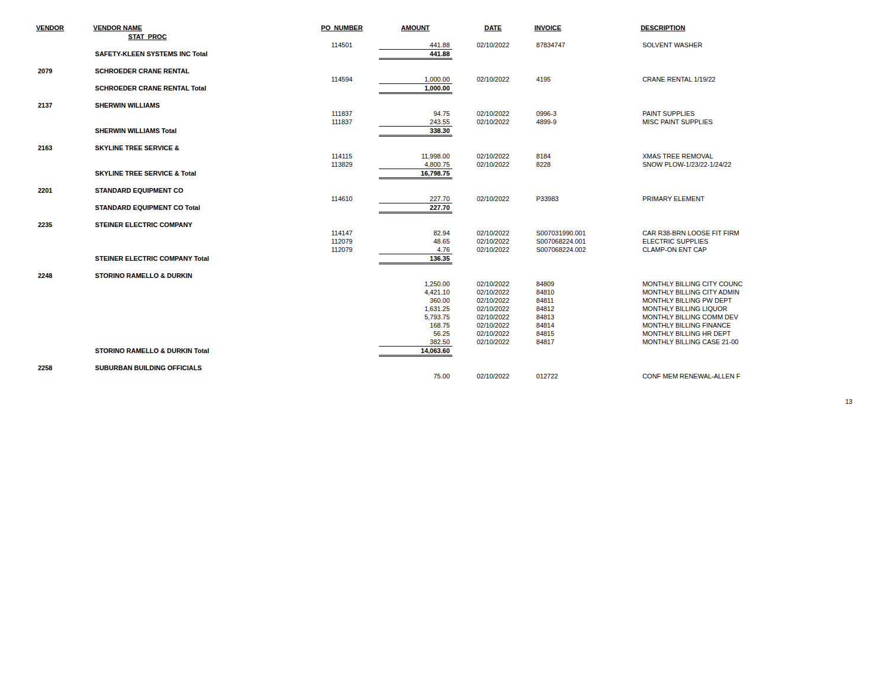| VENDOR | VENDOR NAME | PO_NUMBER | AMOUNT | DATE | INVOICE | DESCRIPTION |
| --- | --- | --- | --- | --- | --- | --- |
| | STAT_PROC | | | | | |
| | | 114501 | 441.88 | 02/10/2022 | 87834747 | SOLVENT WASHER |
| | SAFETY-KLEEN SYSTEMS INC Total | | 441.88 | | | |
| 2079 | SCHROEDER CRANE RENTAL | | | | | |
| | | 114594 | 1,000.00 | 02/10/2022 | 4195 | CRANE RENTAL 1/19/22 |
| | SCHROEDER CRANE RENTAL Total | | 1,000.00 | | | |
| 2137 | SHERWIN WILLIAMS | | | | | |
| | | 111837 | 94.75 | 02/10/2022 | 0996-3 | PAINT SUPPLIES |
| | | 111837 | 243.55 | 02/10/2022 | 4899-9 | MISC PAINT SUPPLIES |
| | SHERWIN WILLIAMS Total | | 338.30 | | | |
| 2163 | SKYLINE TREE SERVICE & | | | | | |
| | | 114115 | 11,998.00 | 02/10/2022 | 8184 | XMAS TREE REMOVAL |
| | | 113829 | 4,800.75 | 02/10/2022 | 8228 | SNOW PLOW-1/23/22-1/24/22 |
| | SKYLINE TREE SERVICE & Total | | 16,798.75 | | | |
| 2201 | STANDARD EQUIPMENT CO | | | | | |
| | | 114610 | 227.70 | 02/10/2022 | P33983 | PRIMARY ELEMENT |
| | STANDARD EQUIPMENT CO Total | | 227.70 | | | |
| 2235 | STEINER ELECTRIC COMPANY | | | | | |
| | | 114147 | 82.94 | 02/10/2022 | S007031990.001 | CAR R38-BRN LOOSE FIT FIRM |
| | | 112079 | 48.65 | 02/10/2022 | S007068224.001 | ELECTRIC SUPPLIES |
| | | 112079 | 4.76 | 02/10/2022 | S007068224.002 | CLAMP-ON ENT CAP |
| | STEINER ELECTRIC COMPANY Total | | 136.35 | | | |
| 2248 | STORINO RAMELLO & DURKIN | | | | | |
| | | | 1,250.00 | 02/10/2022 | 84809 | MONTHLY BILLING CITY COUNC |
| | | | 4,421.10 | 02/10/2022 | 84810 | MONTHLY BILLING CITY ADMIN |
| | | | 360.00 | 02/10/2022 | 84811 | MONTHLY BILLING PW DEPT |
| | | | 1,631.25 | 02/10/2022 | 84812 | MONTHLY BILLING LIQUOR |
| | | | 5,793.75 | 02/10/2022 | 84813 | MONTHLY BILLING COMM DEV |
| | | | 168.75 | 02/10/2022 | 84814 | MONTHLY BILLING FINANCE |
| | | | 56.25 | 02/10/2022 | 84815 | MONTHLY BILLING HR DEPT |
| | | | 382.50 | 02/10/2022 | 84817 | MONTHLY BILLING CASE 21-00 |
| | STORINO RAMELLO & DURKIN Total | | 14,063.60 | | | |
| 2258 | SUBURBAN BUILDING OFFICIALS | | | | | |
| | | | 75.00 | 02/10/2022 | 012722 | CONF MEM RENEWAL-ALLEN F |
13